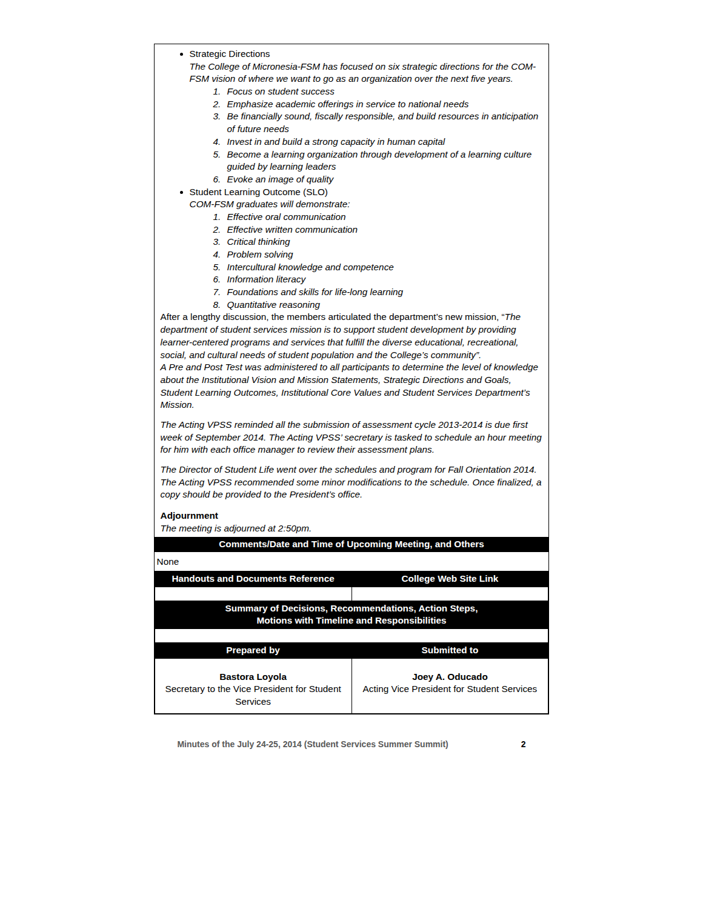Strategic Directions The College of Micronesia-FSM has focused on six strategic directions for the COM-FSM vision of where we want to go as an organization over the next five years.
Focus on student success
Emphasize academic offerings in service to national needs
Be financially sound, fiscally responsible, and build resources in anticipation of future needs
Invest in and build a strong capacity in human capital
Become a learning organization through development of a learning culture guided by learning leaders
Evoke an image of quality
Student Learning Outcome (SLO) COM-FSM graduates will demonstrate:
Effective oral communication
Effective written communication
Critical thinking
Problem solving
Intercultural knowledge and competence
Information literacy
Foundations and skills for life-long learning
Quantitative reasoning
After a lengthy discussion, the members articulated the department’s new mission, “The department of student services mission is to support student development by providing learner-centered programs and services that fulfill the diverse educational, recreational, social, and cultural needs of student population and the College’s community”.
A Pre and Post Test was administered to all participants to determine the level of knowledge about the Institutional Vision and Mission Statements, Strategic Directions and Goals, Student Learning Outcomes, Institutional Core Values and Student Services Department’s Mission.
The Acting VPSS reminded all the submission of assessment cycle 2013-2014 is due first week of September 2014. The Acting VPSS’ secretary is tasked to schedule an hour meeting for him with each office manager to review their assessment plans.
The Director of Student Life went over the schedules and program for Fall Orientation 2014. The Acting VPSS recommended some minor modifications to the schedule. Once finalized, a copy should be provided to the President’s office.
Adjournment
The meeting is adjourned at 2:50pm.
Comments/Date and Time of Upcoming Meeting, and Others
None
| Handouts and Documents Reference | College Web Site Link |
Summary of Decisions, Recommendations, Action Steps,
Motions with Timeline and Responsibilities
| Prepared by | Submitted to |
| Bastora Loyola Secretary to the Vice President for Student Services | Joey A. Oducado Acting Vice President for Student Services |
Minutes of the July 24-25, 2014 (Student Services Summer Summit)2